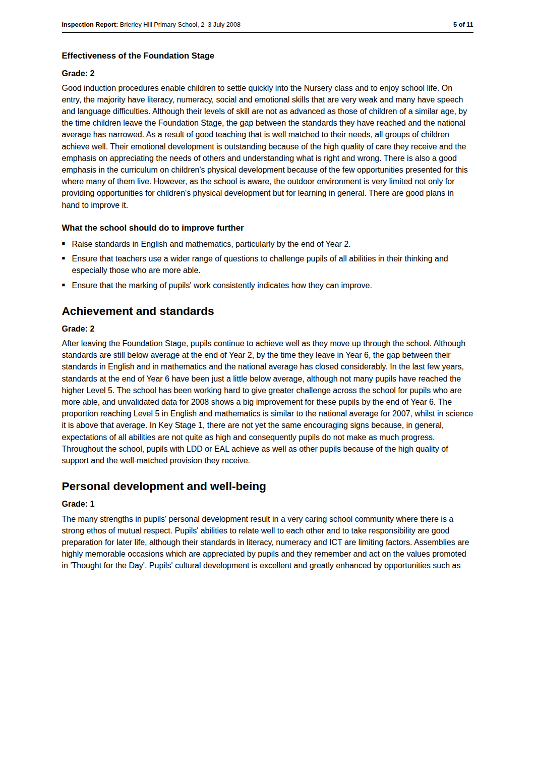Inspection Report: Brierley Hill Primary School, 2–3 July 2008
5 of 11
Effectiveness of the Foundation Stage
Grade: 2
Good induction procedures enable children to settle quickly into the Nursery class and to enjoy school life. On entry, the majority have literacy, numeracy, social and emotional skills that are very weak and many have speech and language difficulties. Although their levels of skill are not as advanced as those of children of a similar age, by the time children leave the Foundation Stage, the gap between the standards they have reached and the national average has narrowed. As a result of good teaching that is well matched to their needs, all groups of children achieve well. Their emotional development is outstanding because of the high quality of care they receive and the emphasis on appreciating the needs of others and understanding what is right and wrong. There is also a good emphasis in the curriculum on children's physical development because of the few opportunities presented for this where many of them live. However, as the school is aware, the outdoor environment is very limited not only for providing opportunities for children's physical development but for learning in general. There are good plans in hand to improve it.
What the school should do to improve further
Raise standards in English and mathematics, particularly by the end of Year 2.
Ensure that teachers use a wider range of questions to challenge pupils of all abilities in their thinking and especially those who are more able.
Ensure that the marking of pupils' work consistently indicates how they can improve.
Achievement and standards
Grade: 2
After leaving the Foundation Stage, pupils continue to achieve well as they move up through the school. Although standards are still below average at the end of Year 2, by the time they leave in Year 6, the gap between their standards in English and in mathematics and the national average has closed considerably. In the last few years, standards at the end of Year 6 have been just a little below average, although not many pupils have reached the higher Level 5. The school has been working hard to give greater challenge across the school for pupils who are more able, and unvalidated data for 2008 shows a big improvement for these pupils by the end of Year 6. The proportion reaching Level 5 in English and mathematics is similar to the national average for 2007, whilst in science it is above that average. In Key Stage 1, there are not yet the same encouraging signs because, in general, expectations of all abilities are not quite as high and consequently pupils do not make as much progress. Throughout the school, pupils with LDD or EAL achieve as well as other pupils because of the high quality of support and the well-matched provision they receive.
Personal development and well-being
Grade: 1
The many strengths in pupils' personal development result in a very caring school community where there is a strong ethos of mutual respect. Pupils' abilities to relate well to each other and to take responsibility are good preparation for later life, although their standards in literacy, numeracy and ICT are limiting factors. Assemblies are highly memorable occasions which are appreciated by pupils and they remember and act on the values promoted in 'Thought for the Day'. Pupils' cultural development is excellent and greatly enhanced by opportunities such as